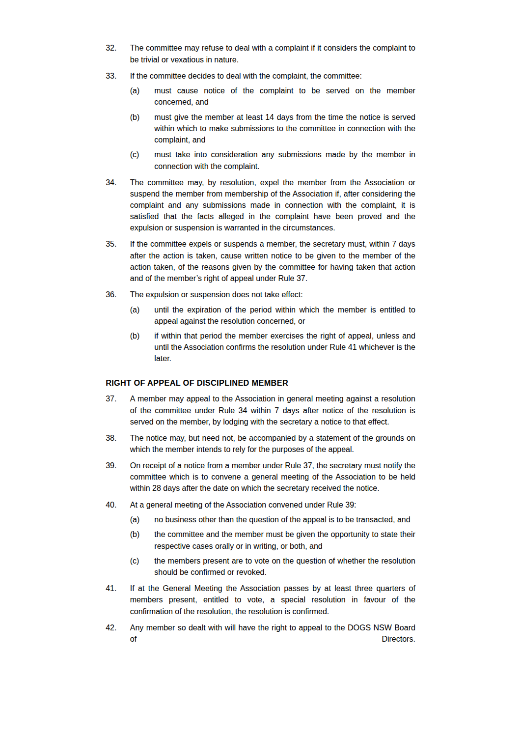32.
The committee may refuse to deal with a complaint if it considers the complaint to be trivial or vexatious in nature.
33.
If the committee decides to deal with the complaint, the committee:
(a) must cause notice of the complaint to be served on the member concerned, and
(b) must give the member at least 14 days from the time the notice is served within which to make submissions to the committee in connection with the complaint, and
(c) must take into consideration any submissions made by the member in connection with the complaint.
34.
The committee may, by resolution, expel the member from the Association or suspend the member from membership of the Association if, after considering the complaint and any submissions made in connection with the complaint, it is satisfied that the facts alleged in the complaint have been proved and the expulsion or suspension is warranted in the circumstances.
35.
If the committee expels or suspends a member, the secretary must, within 7 days after the action is taken, cause written notice to be given to the member of the action taken, of the reasons given by the committee for having taken that action and of the member’s right of appeal under Rule 37.
36.
The expulsion or suspension does not take effect:
(a) until the expiration of the period within which the member is entitled to appeal against the resolution concerned, or
(b) if within that period the member exercises the right of appeal, unless and until the Association confirms the resolution under Rule 41 whichever is the later.
RIGHT OF APPEAL OF DISCIPLINED MEMBER
37.
A member may appeal to the Association in general meeting against a resolution of the committee under Rule 34 within 7 days after notice of the resolution is served on the member, by lodging with the secretary a notice to that effect.
38.
The notice may, but need not, be accompanied by a statement of the grounds on which the member intends to rely for the purposes of the appeal.
39.
On receipt of a notice from a member under Rule 37, the secretary must notify the committee which is to convene a general meeting of the Association to be held within 28 days after the date on which the secretary received the notice.
40.
At a general meeting of the Association convened under Rule 39:
(a) no business other than the question of the appeal is to be transacted, and
(b) the committee and the member must be given the opportunity to state their respective cases orally or in writing, or both, and
(c) the members present are to vote on the question of whether the resolution should be confirmed or revoked.
41.
If at the General Meeting the Association passes by at least three quarters of members present, entitled to vote, a special resolution in favour of the confirmation of the resolution, the resolution is confirmed.
42.
Any member so dealt with will have the right to appeal to the DOGS NSW Board of Directors.